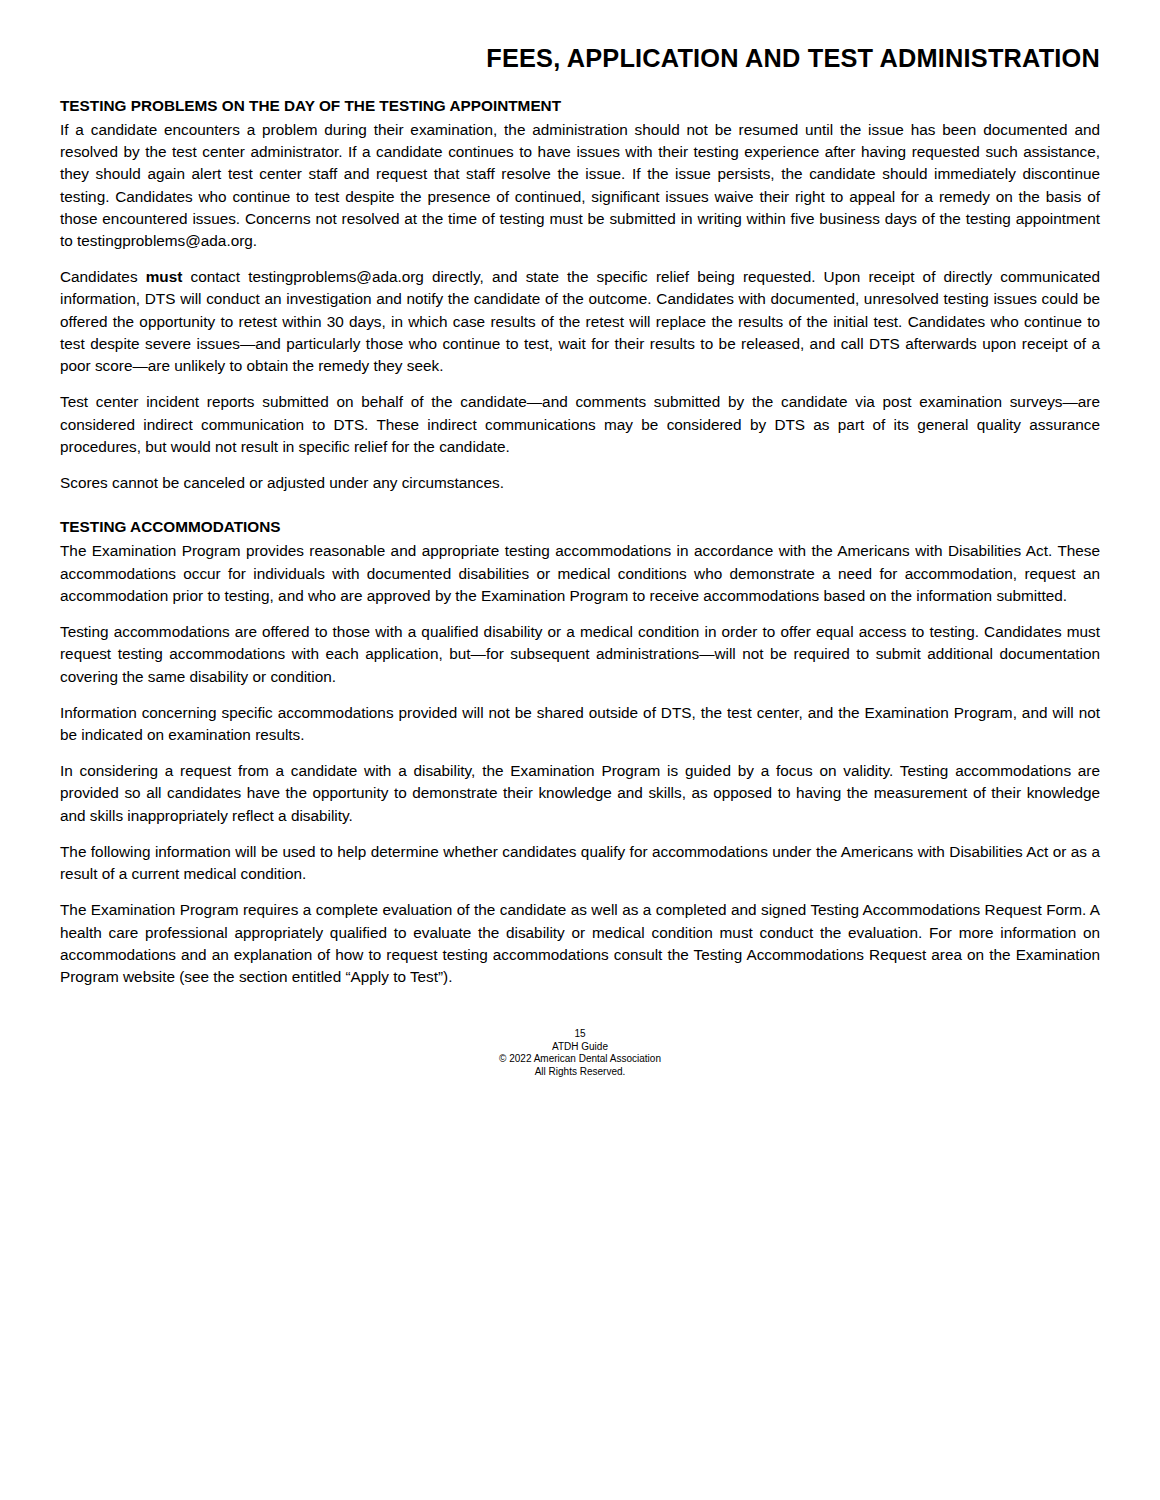FEES, APPLICATION AND TEST ADMINISTRATION
Testing Problems on the Day of the Testing Appointment
If a candidate encounters a problem during their examination, the administration should not be resumed until the issue has been documented and resolved by the test center administrator. If a candidate continues to have issues with their testing experience after having requested such assistance, they should again alert test center staff and request that staff resolve the issue. If the issue persists, the candidate should immediately discontinue testing. Candidates who continue to test despite the presence of continued, significant issues waive their right to appeal for a remedy on the basis of those encountered issues. Concerns not resolved at the time of testing must be submitted in writing within five business days of the testing appointment to testingproblems@ada.org.
Candidates must contact testingproblems@ada.org directly, and state the specific relief being requested. Upon receipt of directly communicated information, DTS will conduct an investigation and notify the candidate of the outcome. Candidates with documented, unresolved testing issues could be offered the opportunity to retest within 30 days, in which case results of the retest will replace the results of the initial test. Candidates who continue to test despite severe issues—and particularly those who continue to test, wait for their results to be released, and call DTS afterwards upon receipt of a poor score—are unlikely to obtain the remedy they seek.
Test center incident reports submitted on behalf of the candidate—and comments submitted by the candidate via post examination surveys—are considered indirect communication to DTS. These indirect communications may be considered by DTS as part of its general quality assurance procedures, but would not result in specific relief for the candidate.
Scores cannot be canceled or adjusted under any circumstances.
Testing Accommodations
The Examination Program provides reasonable and appropriate testing accommodations in accordance with the Americans with Disabilities Act. These accommodations occur for individuals with documented disabilities or medical conditions who demonstrate a need for accommodation, request an accommodation prior to testing, and who are approved by the Examination Program to receive accommodations based on the information submitted.
Testing accommodations are offered to those with a qualified disability or a medical condition in order to offer equal access to testing. Candidates must request testing accommodations with each application, but—for subsequent administrations—will not be required to submit additional documentation covering the same disability or condition.
Information concerning specific accommodations provided will not be shared outside of DTS, the test center, and the Examination Program, and will not be indicated on examination results.
In considering a request from a candidate with a disability, the Examination Program is guided by a focus on validity. Testing accommodations are provided so all candidates have the opportunity to demonstrate their knowledge and skills, as opposed to having the measurement of their knowledge and skills inappropriately reflect a disability.
The following information will be used to help determine whether candidates qualify for accommodations under the Americans with Disabilities Act or as a result of a current medical condition.
The Examination Program requires a complete evaluation of the candidate as well as a completed and signed Testing Accommodations Request Form. A health care professional appropriately qualified to evaluate the disability or medical condition must conduct the evaluation. For more information on accommodations and an explanation of how to request testing accommodations consult the Testing Accommodations Request area on the Examination Program website (see the section entitled “Apply to Test”).
15
ATDH Guide
© 2022 American Dental Association
All Rights Reserved.